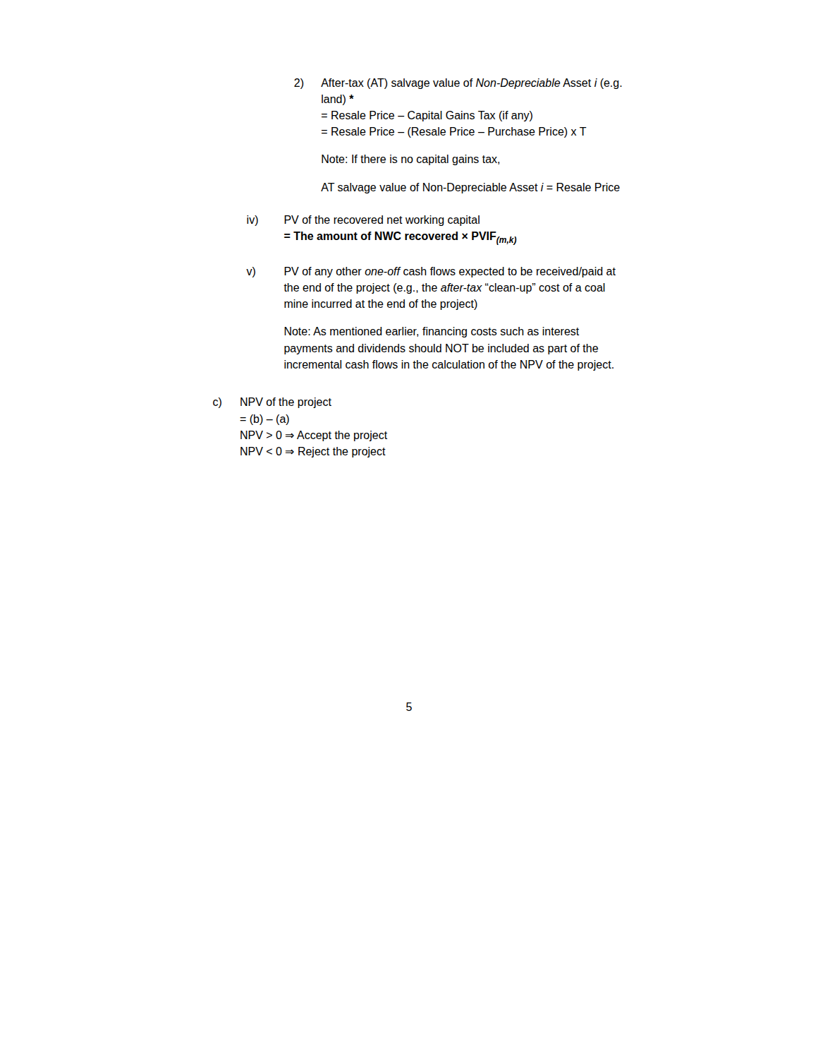2)
After-tax (AT) salvage value of Non-Depreciable Asset i (e.g. land) *
= Resale Price – Capital Gains Tax (if any)
= Resale Price – (Resale Price – Purchase Price) x T
Note: If there is no capital gains tax,
AT salvage value of Non-Depreciable Asset i = Resale Price
iv)
PV of the recovered net working capital
= The amount of NWC recovered × PVIF(m,k)
v)
PV of any other one-off cash flows expected to be received/paid at the end of the project (e.g., the after-tax “clean-up” cost of a coal mine incurred at the end of the project)
Note: As mentioned earlier, financing costs such as interest payments and dividends should NOT be included as part of the incremental cash flows in the calculation of the NPV of the project.
c)
NPV of the project
= (b) – (a)
NPV > 0 ⇒ Accept the project
NPV < 0 ⇒ Reject the project
5